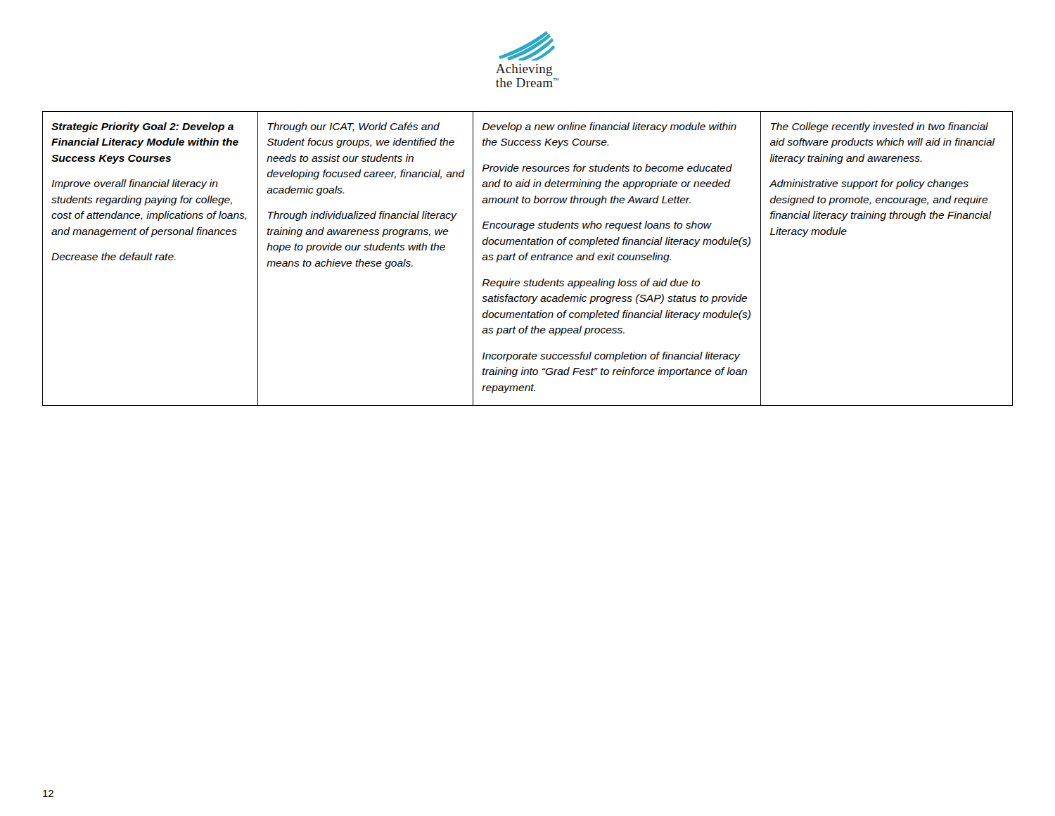Achieving
the Dream™
| Strategic Priority Goal 2: Develop a Financial Literacy Module within the Success Keys Courses Improve overall financial literacy in students regarding paying for college, cost of attendance, implications of loans, and management of personal finances Decrease the default rate. | Through our ICAT, World Cafés and Student focus groups, we identified the needs to assist our students in developing focused career, financial, and academic goals. Through individualized financial literacy training and awareness programs, we hope to provide our students with the means to achieve these goals. | Develop a new online financial literacy module within the Success Keys Course. Provide resources for students to become educated and to aid in determining the appropriate or needed amount to borrow through the Award Letter. Encourage students who request loans to show documentation of completed financial literacy module(s) as part of entrance and exit counseling. Require students appealing loss of aid due to satisfactory academic progress (SAP) status to provide documentation of completed financial literacy module(s) as part of the appeal process. Incorporate successful completion of financial literacy training into “Grad Fest” to reinforce importance of loan repayment. | The College recently invested in two financial aid software products which will aid in financial literacy training and awareness. Administrative support for policy changes designed to promote, encourage, and require financial literacy training through the Financial Literacy module |
12